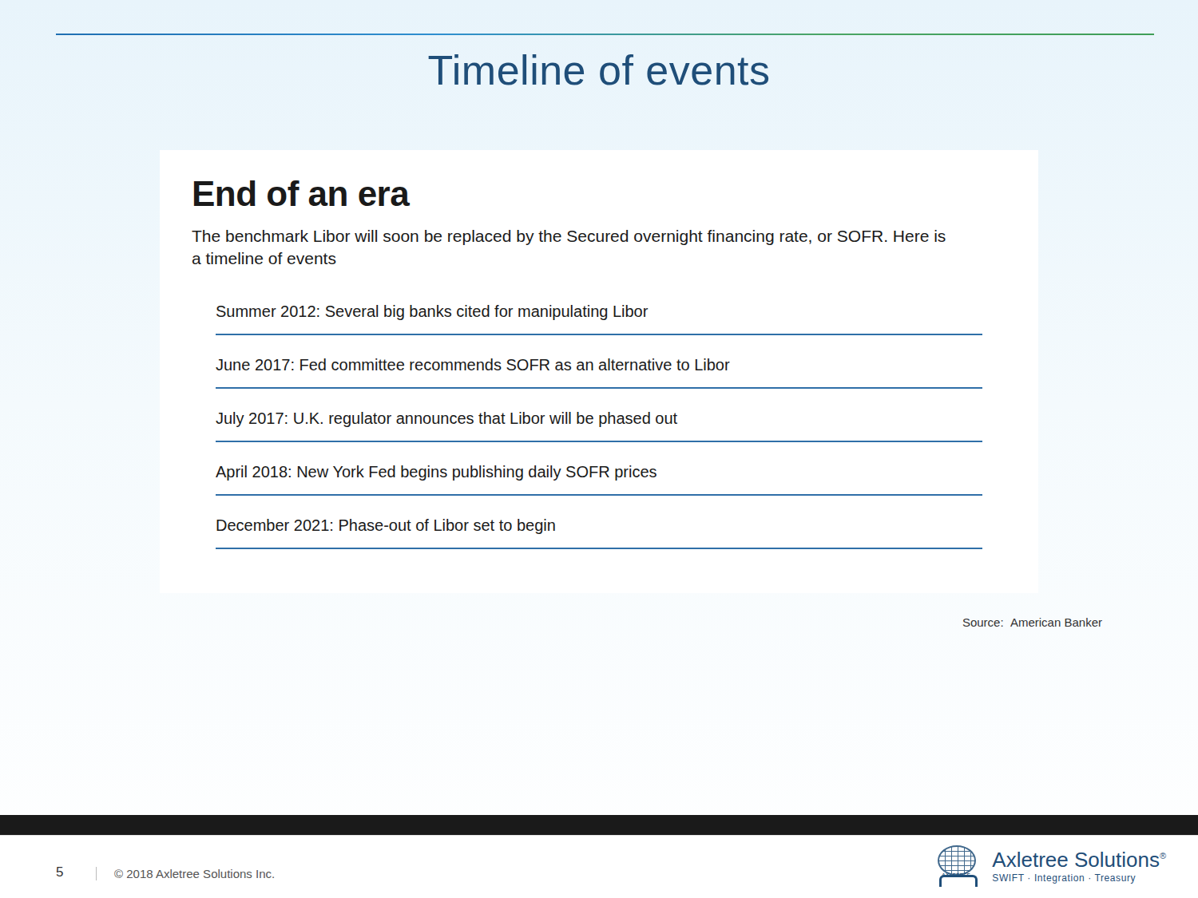Timeline of events
End of an era
The benchmark Libor will soon be replaced by the Secured overnight financing rate, or SOFR. Here is a timeline of events
Summer 2012: Several big banks cited for manipulating Libor
June 2017: Fed committee recommends SOFR as an alternative to Libor
July 2017: U.K. regulator announces that Libor will be phased out
April 2018: New York Fed begins publishing daily SOFR prices
December 2021: Phase-out of Libor set to begin
Source: American Banker
5
© 2018 Axletree Solutions Inc.
AXLETREE
Axletree Solutions®
SWIFT · Integration · Treasury